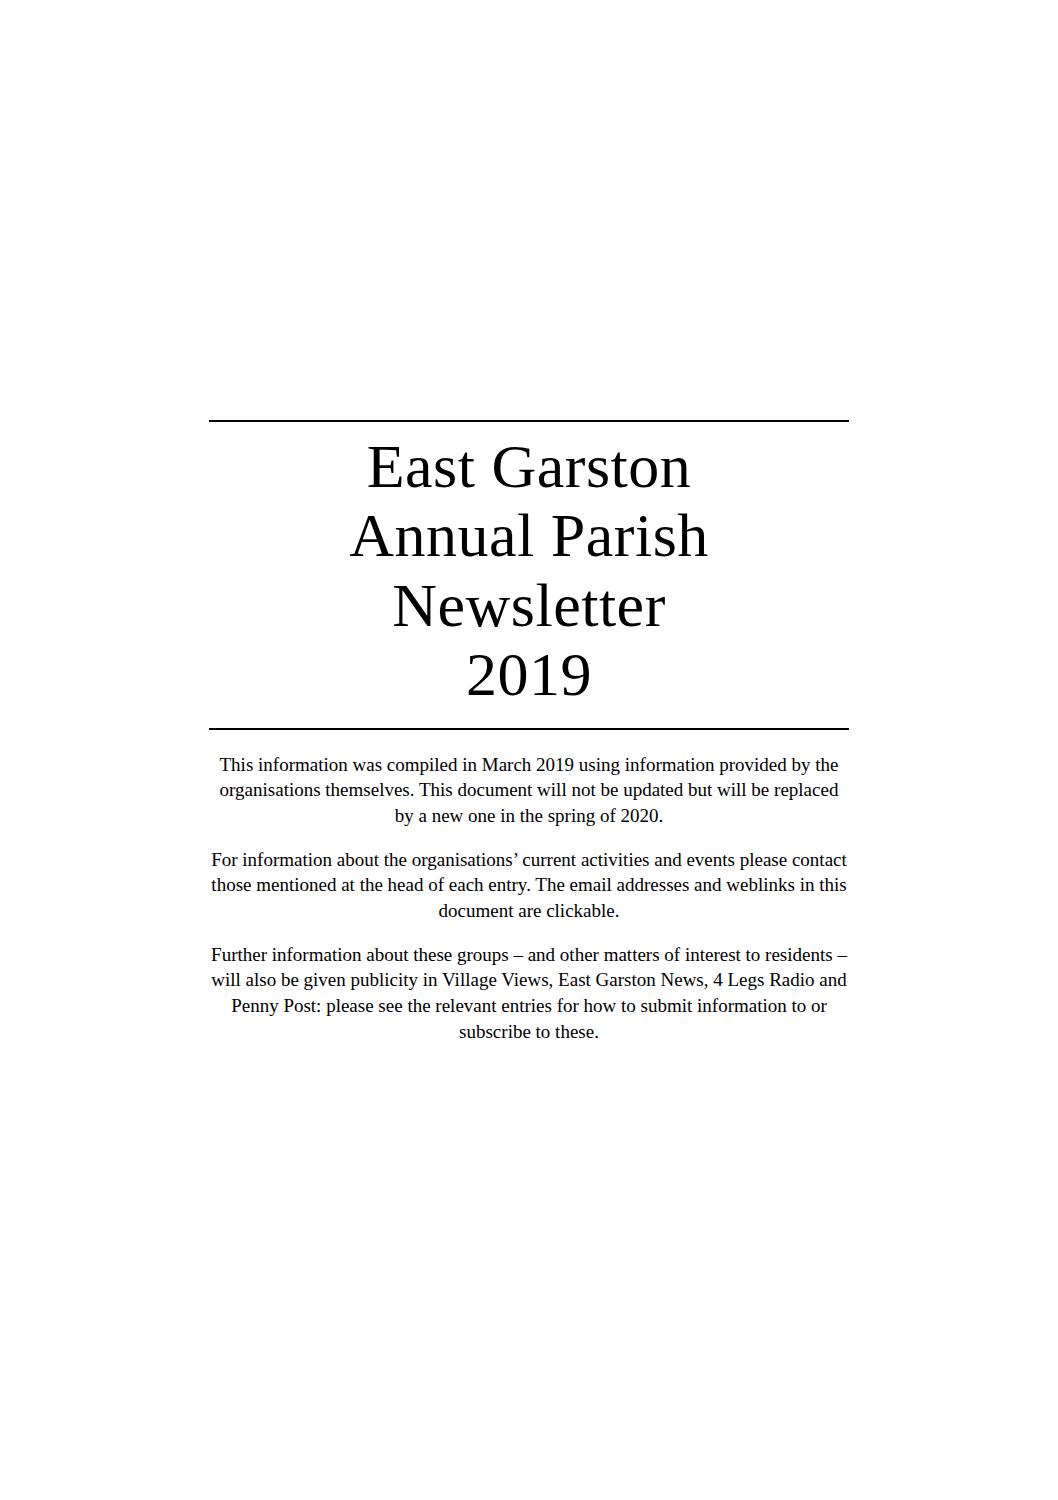East Garston Annual Parish Newsletter 2019
This information was compiled in March 2019 using information provided by the organisations themselves. This document will not be updated but will be replaced by a new one in the spring of 2020.
For information about the organisations’ current activities and events please contact those mentioned at the head of each entry. The email addresses and weblinks in this document are clickable.
Further information about these groups – and other matters of interest to residents – will also be given publicity in Village Views, East Garston News, 4 Legs Radio and Penny Post: please see the relevant entries for how to submit information to or subscribe to these.